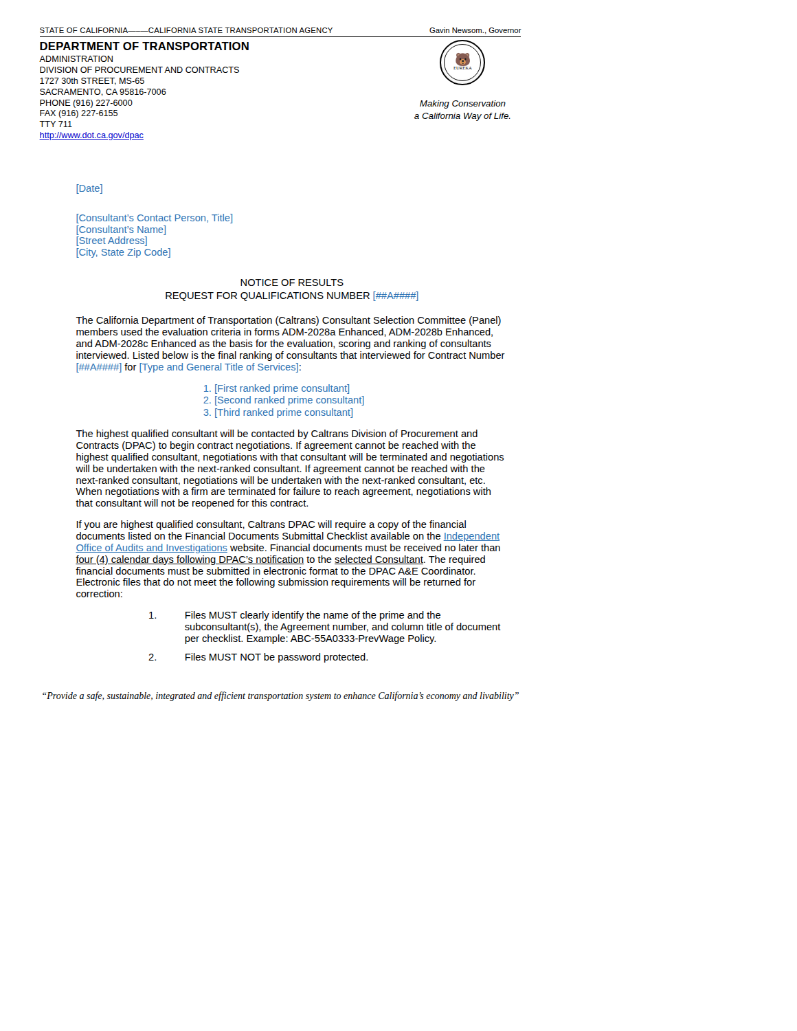STATE OF CALIFORNIA—–—CALIFORNIA STATE TRANSPORTATION AGENCY Gavin Newsom., Governor
DEPARTMENT OF TRANSPORTATION
ADMINISTRATION
DIVISION OF PROCUREMENT AND CONTRACTS
1727 30th STREET, MS-65
SACRAMENTO, CA 95816-7006
PHONE (916) 227-6000
FAX (916) 227-6155
TTY 711
http://www.dot.ca.gov/dpac
🐻 EUREKA
Making Conservation
a California Way of Life.
[Date]
[Consultant’s Contact Person, Title]
[Consultant’s Name]
[Street Address]
[City, State Zip Code]
NOTICE OF RESULTS
REQUEST FOR QUALIFICATIONS NUMBER [##A####]
The California Department of Transportation (Caltrans) Consultant Selection Committee (Panel) members used the evaluation criteria in forms ADM-2028a Enhanced, ADM-2028b Enhanced, and ADM-2028c Enhanced as the basis for the evaluation, scoring and ranking of consultants interviewed. Listed below is the final ranking of consultants that interviewed for Contract Number [##A####] for [Type and General Title of Services]:
[First ranked prime consultant]
[Second ranked prime consultant]
[Third ranked prime consultant]
The highest qualified consultant will be contacted by Caltrans Division of Procurement and Contracts (DPAC) to begin contract negotiations. If agreement cannot be reached with the highest qualified consultant, negotiations with that consultant will be terminated and negotiations will be undertaken with the next-ranked consultant. If agreement cannot be reached with the next-ranked consultant, negotiations will be undertaken with the next-ranked consultant, etc. When negotiations with a firm are terminated for failure to reach agreement, negotiations with that consultant will not be reopened for this contract.
If you are highest qualified consultant, Caltrans DPAC will require a copy of the financial documents listed on the Financial Documents Submittal Checklist available on the Independent Office of Audits and Investigations website. Financial documents must be received no later than four (4) calendar days following DPAC’s notification to the selected Consultant. The required financial documents must be submitted in electronic format to the DPAC A&E Coordinator. Electronic files that do not meet the following submission requirements will be returned for correction:
Files MUST clearly identify the name of the prime and the subconsultant(s), the Agreement number, and column title of document per checklist. Example: ABC-55A0333-PrevWage Policy.
Files MUST NOT be password protected.
“Provide a safe, sustainable, integrated and efficient transportation system to enhance California’s economy and livability”